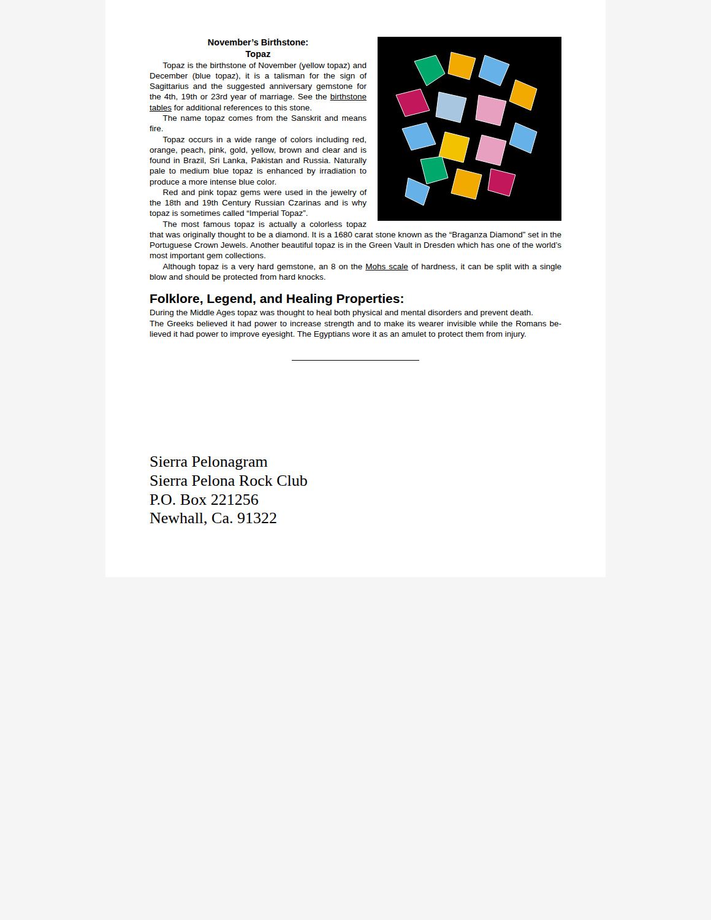November’s Birthstone:Topaz
Topaz is the birthstone of November (yellow topaz) and December (blue topaz), it is a talisman for the sign of Sagittarius and the suggested anniversary gemstone for the 4th, 19th or 23rd year of marriage. See the birthstone tables for additional references to this stone.
The name topaz comes from the Sanskrit and means fire.
Topaz occurs in a wide range of colors including red, orange, peach, pink, gold, yellow, brown and clear and is found in Brazil, Sri Lanka, Pakistan and Russia. Naturally pale to medium blue topaz is enhanced by irradiation to produce a more intense blue color.
Red and pink topaz gems were used in the jewelry of the 18th and 19th Century Russian Czarinas and is why topaz is sometimes called “Imperial Topaz”.
The most famous topaz is actually a colorless topaz that was originally thought to be a diamond. It is a 1680 carat stone known as the “Braganza Diamond” set in the Portuguese Crown Jewels. Another beautiful topaz is in the Green Vault in Dresden which has one of the world’s most important gem collections.
Although topaz is a very hard gemstone, an 8 on the Mohs scale of hardness, it can be split with a single blow and should be protected from hard knocks.
Folklore, Legend, and Healing Properties:
During the Middle Ages topaz was thought to heal both physical and mental disorders and prevent death.
The Greeks believed it had power to increase strength and to make its wearer invisible while the Romans believed it had power to improve eyesight. The Egyptians wore it as an amulet to protect them from injury.
Sierra Pelonagram
Sierra Pelona Rock Club
P.O. Box 221256
Newhall, Ca. 91322